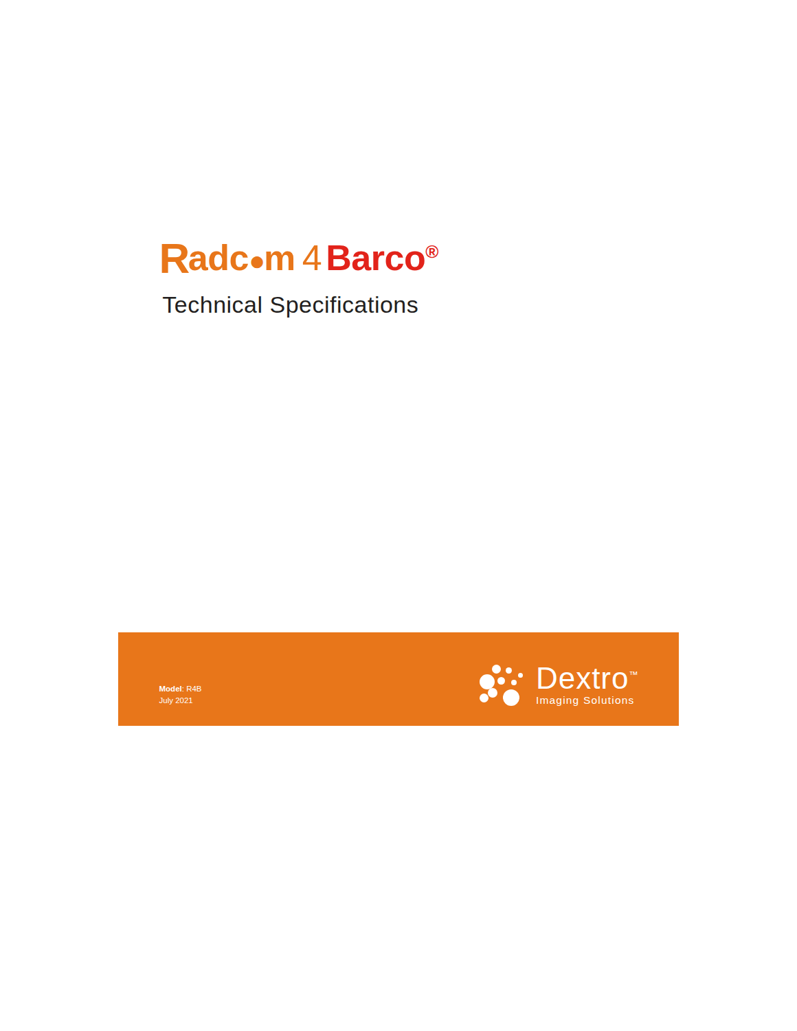Radc●m 4 Barco®
Technical Specifications
Model: R4B
July 2021
Dextro™
Imaging Solutions